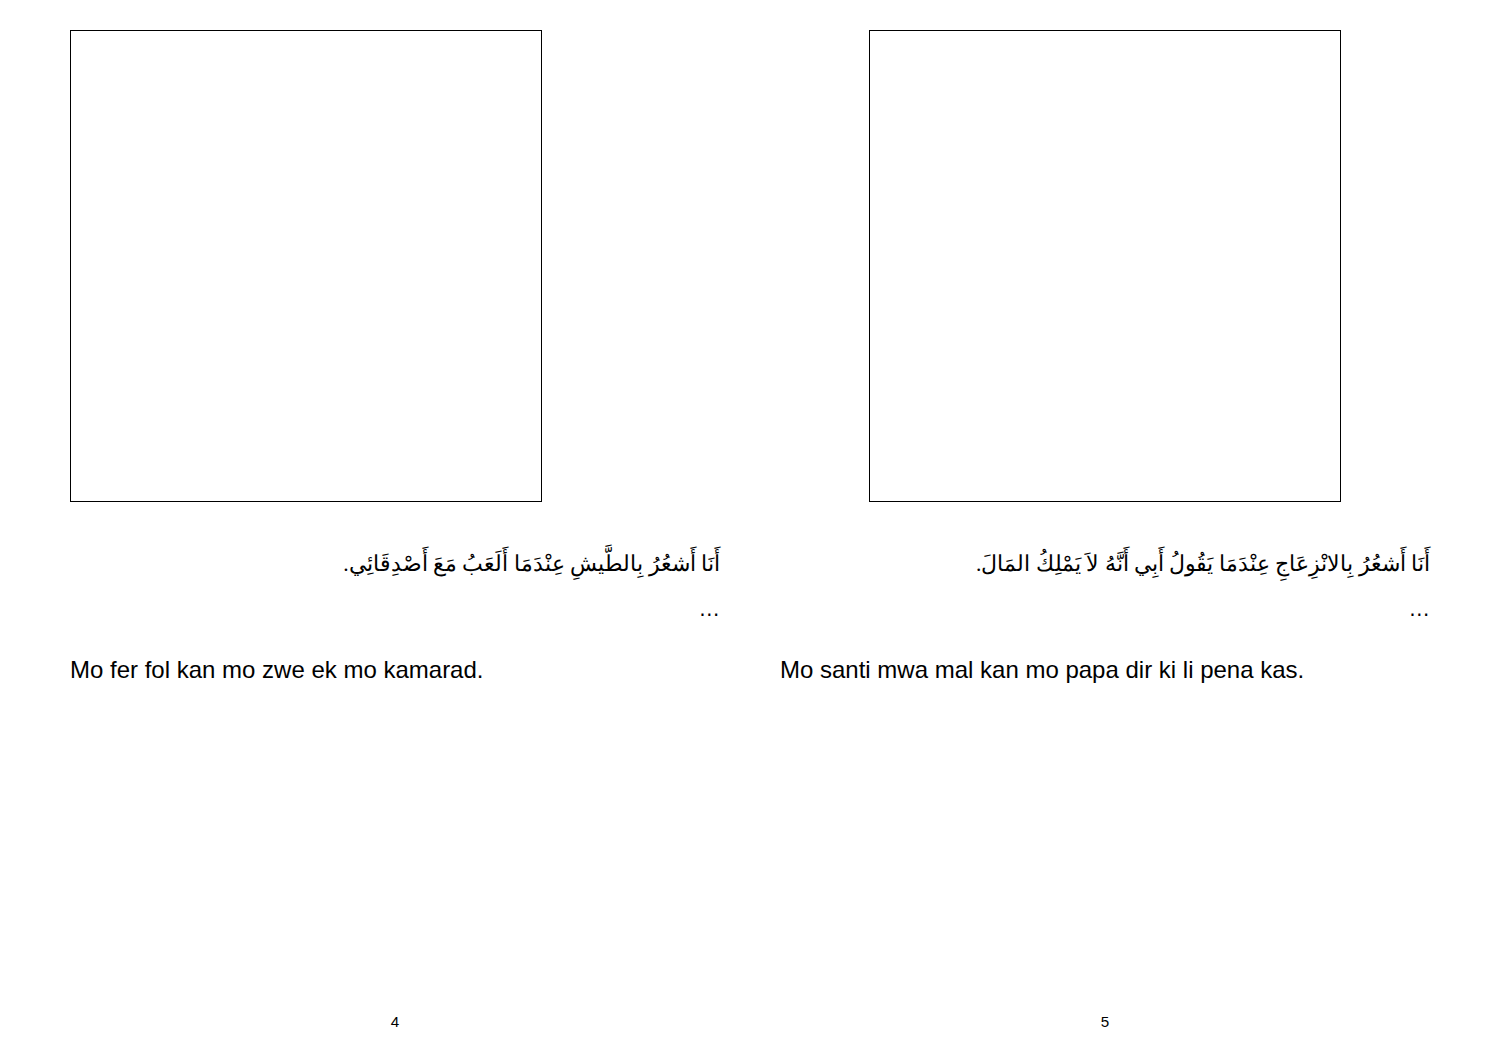أَنَا أَشعُرُ بِالطَّيشِ عِنْدَمَا أَلَعَبُ مَعَ أَصْدِقَائِي.
…
Mo fer fol kan mo zwe ek mo kamarad.
4
أَنَا أَشعُرُ بِالانْزِعَاجِ عِنْدَمَا يَقُولُ أَبِي أَنَّهُ لاَ يَمْلِكُ المَالَ.
…
Mo santi mwa mal kan mo papa dir ki li pena kas.
5